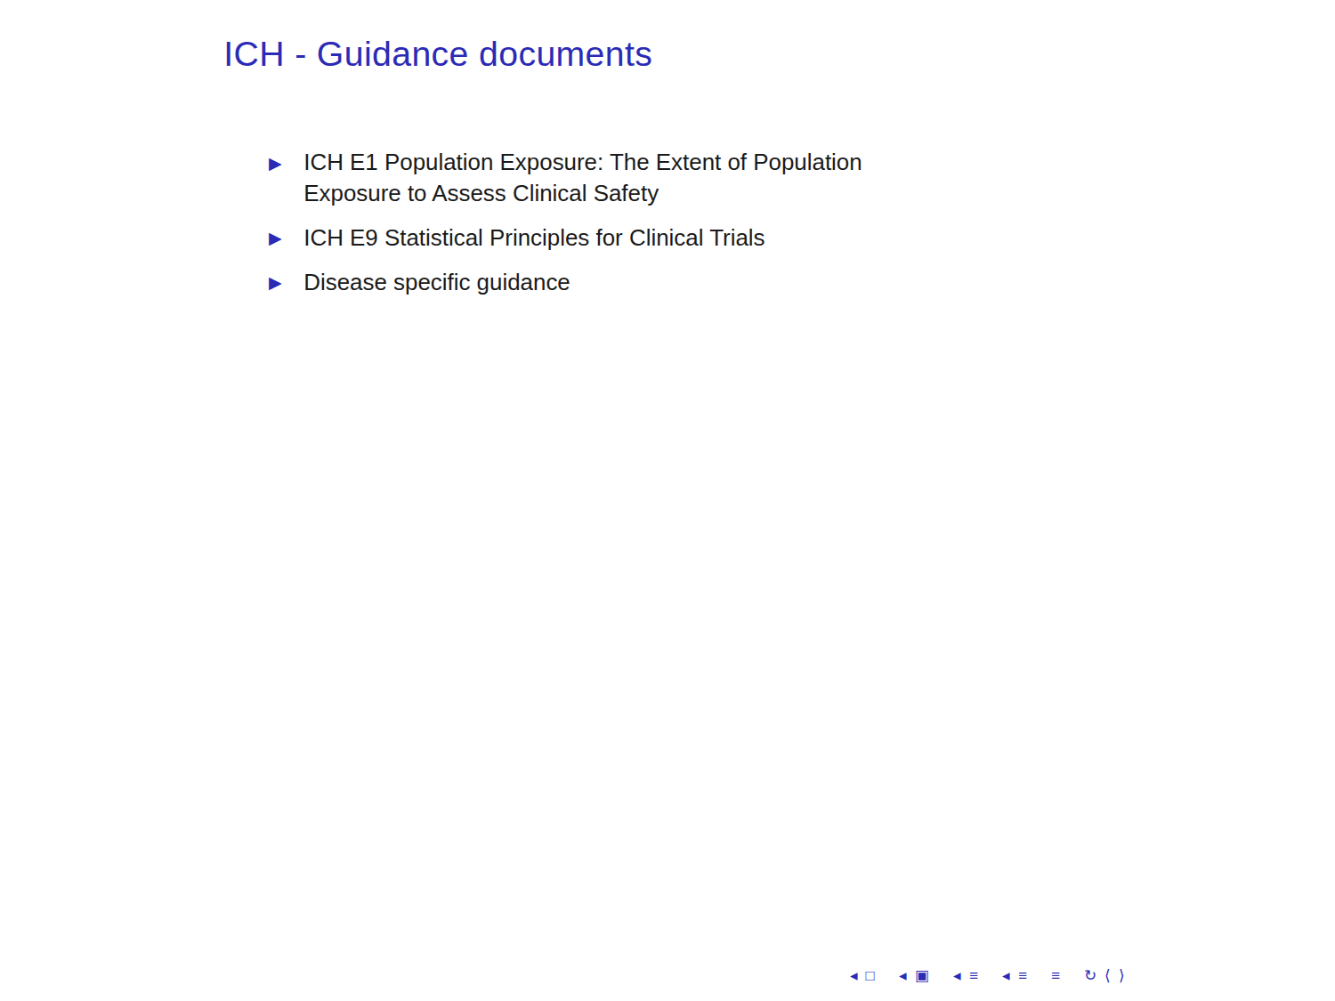ICH - Guidance documents
ICH E1 Population Exposure: The Extent of Population Exposure to Assess Clinical Safety
ICH E9 Statistical Principles for Clinical Trials
Disease specific guidance
◂□ ◂▣ ◂≡ ◂≡ ≡ ↻⟨⟩